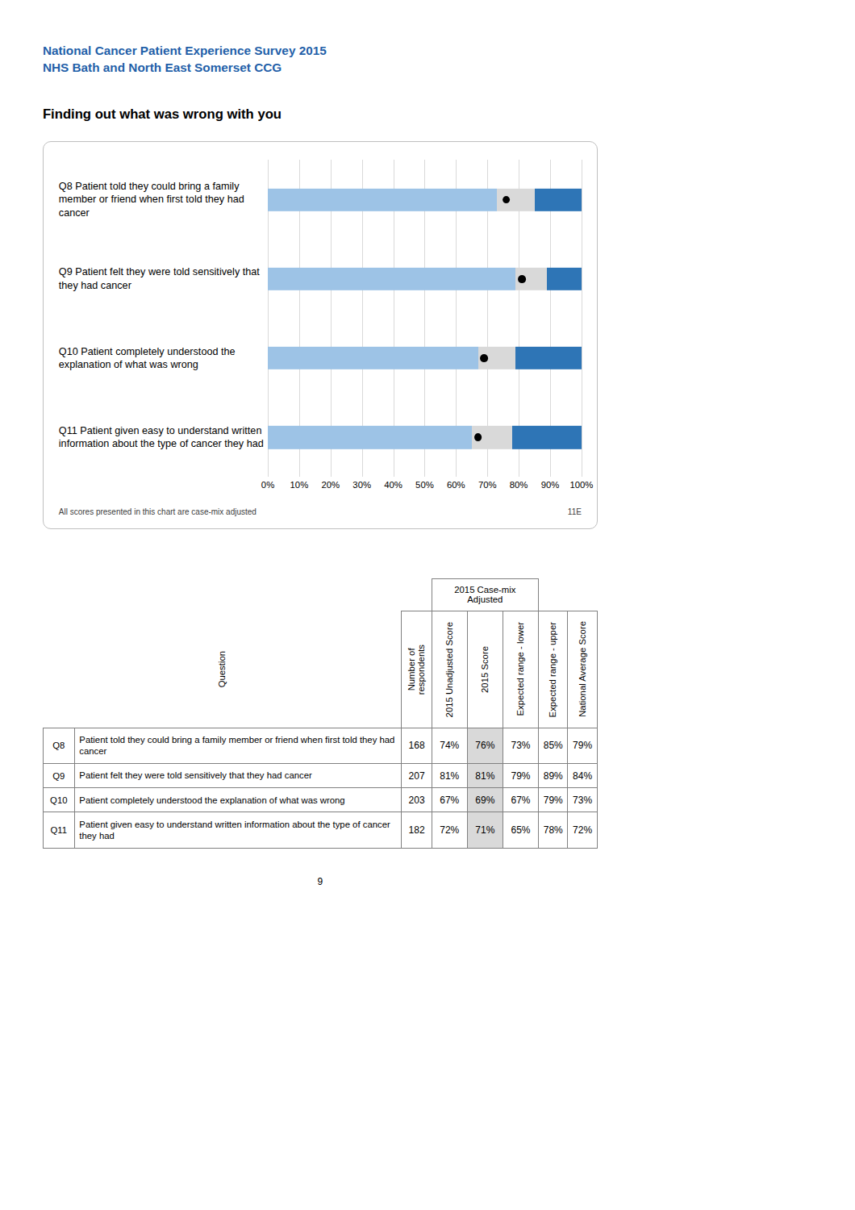National Cancer Patient Experience Survey 2015
NHS Bath and North East Somerset CCG
Finding out what was wrong with you
| Q8 Patient told they could bring a family member or friend when first told they had cancer | |
| Q9 Patient felt they were told sensitively that they had cancer | |
| Q10 Patient completely understood the explanation of what was wrong | |
| Q11 Patient given easy to understand written information about the type of cancer they had | |
| | 0% 10% 20% 30% 40% 50% 60% 70% 80% 90% 100% |
All scores presented in this chart are case-mix adjusted 11E
| | | 2015 Case-mix Adjusted | |
| --- | --- | --- | --- |
| Question | Number of respondents | 2015 Unadjusted Score | 2015 Score | Expected range - lower | Expected range - upper | National Average Score |
| Q8 | Patient told they could bring a family member or friend when first told they had cancer | 168 | 74% | 76% | 73% | 85% | 79% |
| Q9 | Patient felt they were told sensitively that they had cancer | 207 | 81% | 81% | 79% | 89% | 84% |
| Q10 | Patient completely understood the explanation of what was wrong | 203 | 67% | 69% | 67% | 79% | 73% |
| Q11 | Patient given easy to understand written information about the type of cancer they had | 182 | 72% | 71% | 65% | 78% | 72% |
9